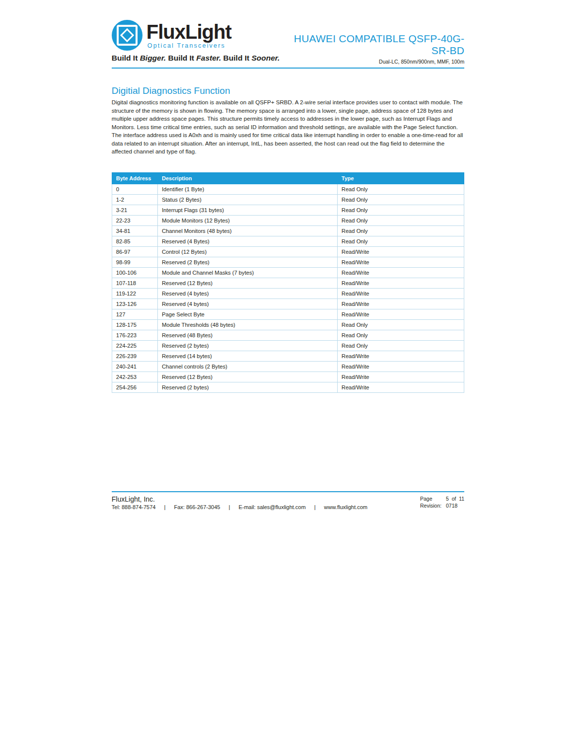FluxLight
Optical Transceivers
Build It Bigger. Build It Faster. Build It Sooner.
HUAWEI COMPATIBLE QSFP-40G-SR-BD
Dual-LC, 850nm/900nm, MMF, 100m
Digitial Diagnostics Function
Digital diagnostics monitoring function is available on all QSFP+ SRBD. A 2-wire serial interface provides user to contact with module. The structure of the memory is shown in flowing. The memory space is arranged into a lower, single page, address space of 128 bytes and multiple upper address space pages. This structure permits timely access to addresses in the lower page, such as Interrupt Flags and Monitors. Less time critical time entries, such as serial ID information and threshold settings, are available with the Page Select function. The interface address used is A0xh and is mainly used for time critical data like interrupt handling in order to enable a one-time-read for all data related to an interrupt situation. After an interrupt, IntL, has been asserted, the host can read out the flag field to determine the affected channel and type of flag.
| Byte Address | Description | Type |
| --- | --- | --- |
| 0 | Identifier (1 Byte) | Read Only |
| 1-2 | Status (2 Bytes) | Read Only |
| 3-21 | Interrupt Flags (31 bytes) | Read Only |
| 22-23 | Module Monitors (12 Bytes) | Read Only |
| 34-81 | Channel Monitors (48 bytes) | Read Only |
| 82-85 | Reserved (4 Bytes) | Read Only |
| 86-97 | Control (12 Bytes) | Read/Write |
| 98-99 | Reserved (2 Bytes) | Read/Write |
| 100-106 | Module and Channel Masks (7 bytes) | Read/Write |
| 107-118 | Reserved (12 Bytes) | Read/Write |
| 119-122 | Reserved (4 bytes) | Read/Write |
| 123-126 | Reserved (4 bytes) | Read/Write |
| 127 | Page Select Byte | Read/Write |
| 128-175 | Module Thresholds (48 bytes) | Read Only |
| 176-223 | Reserved (48 Bytes) | Read Only |
| 224-225 | Reserved (2 bytes) | Read Only |
| 226-239 | Reserved (14 bytes) | Read/Write |
| 240-241 | Channel controls (2 Bytes) | Read/Write |
| 242-253 | Reserved (12 Bytes) | Read/Write |
| 254-256 | Reserved (2 bytes) | Read/Write |
FluxLight, Inc.
Tel: 888-874-7574 | Fax: 866-267-3045 | E-mail: sales@fluxlight.com | www.fluxlight.com
Page5 of 11
Revision: 0718